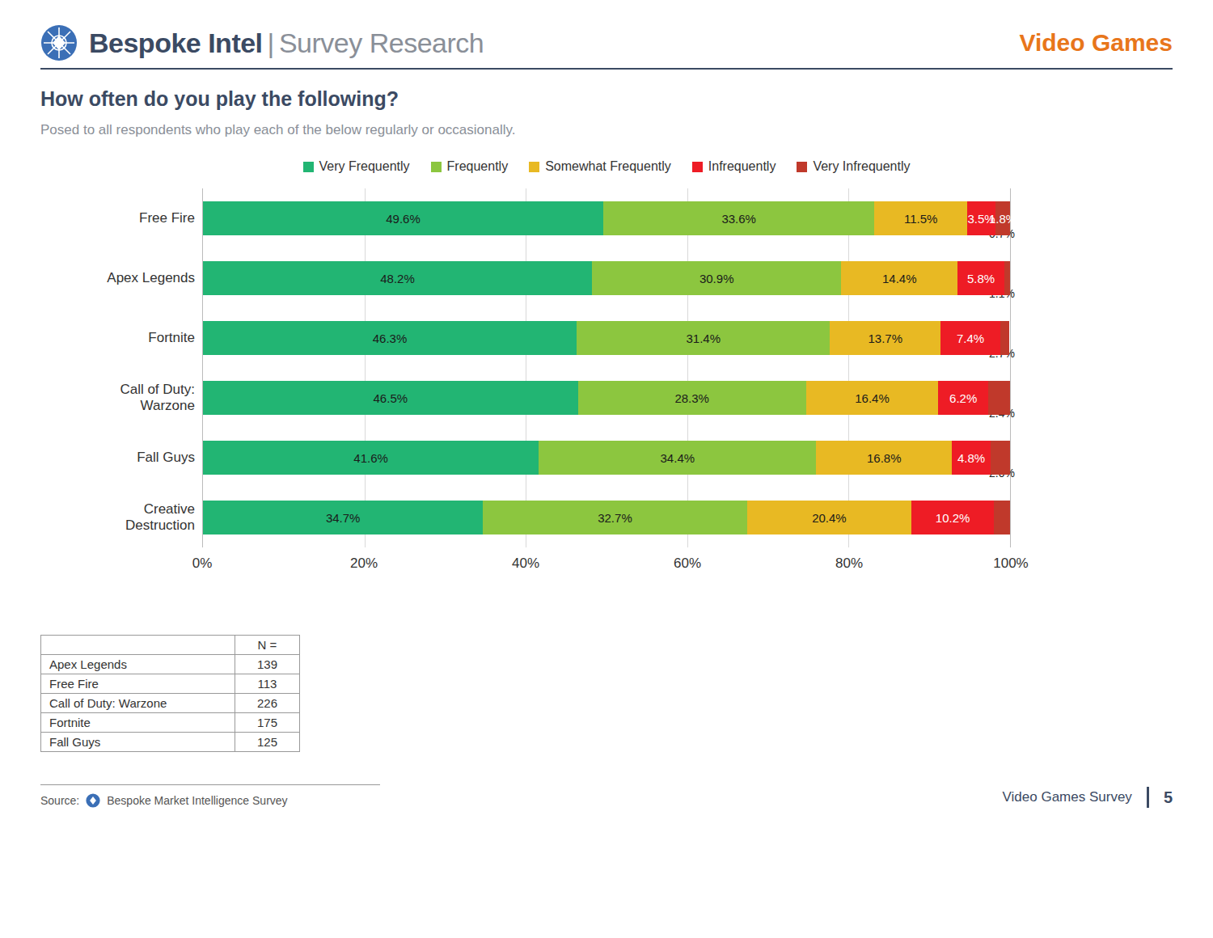Bespoke Intel|Survey Research
Video Games
How often do you play the following?
Posed to all respondents who play each of the below regularly or occasionally.
Very Frequently Frequently Somewhat Frequently Infrequently Very Infrequently
Free Fire
Apex Legends
Fortnite
Call of Duty:
Warzone
Fall Guys
Creative
Destruction
49.6%
33.6%
11.5%
3.5%
1.8%
48.2%
30.9%
14.4%
5.8%
0.7%
46.3%
31.4%
13.7%
7.4%
1.1%
46.5%
28.3%
16.4%
6.2%
2.7%
41.6%
34.4%
16.8%
4.8%
2.4%
34.7%
32.7%
20.4%
10.2%
2.0%
0% 20% 40% 60% 80% 100%
| | N = |
| Apex Legends | 139 |
| Free Fire | 113 |
| Call of Duty: Warzone | 226 |
| Fortnite | 175 |
| Fall Guys | 125 |
Source: Bespoke Market Intelligence Survey
Video Games Survey 5